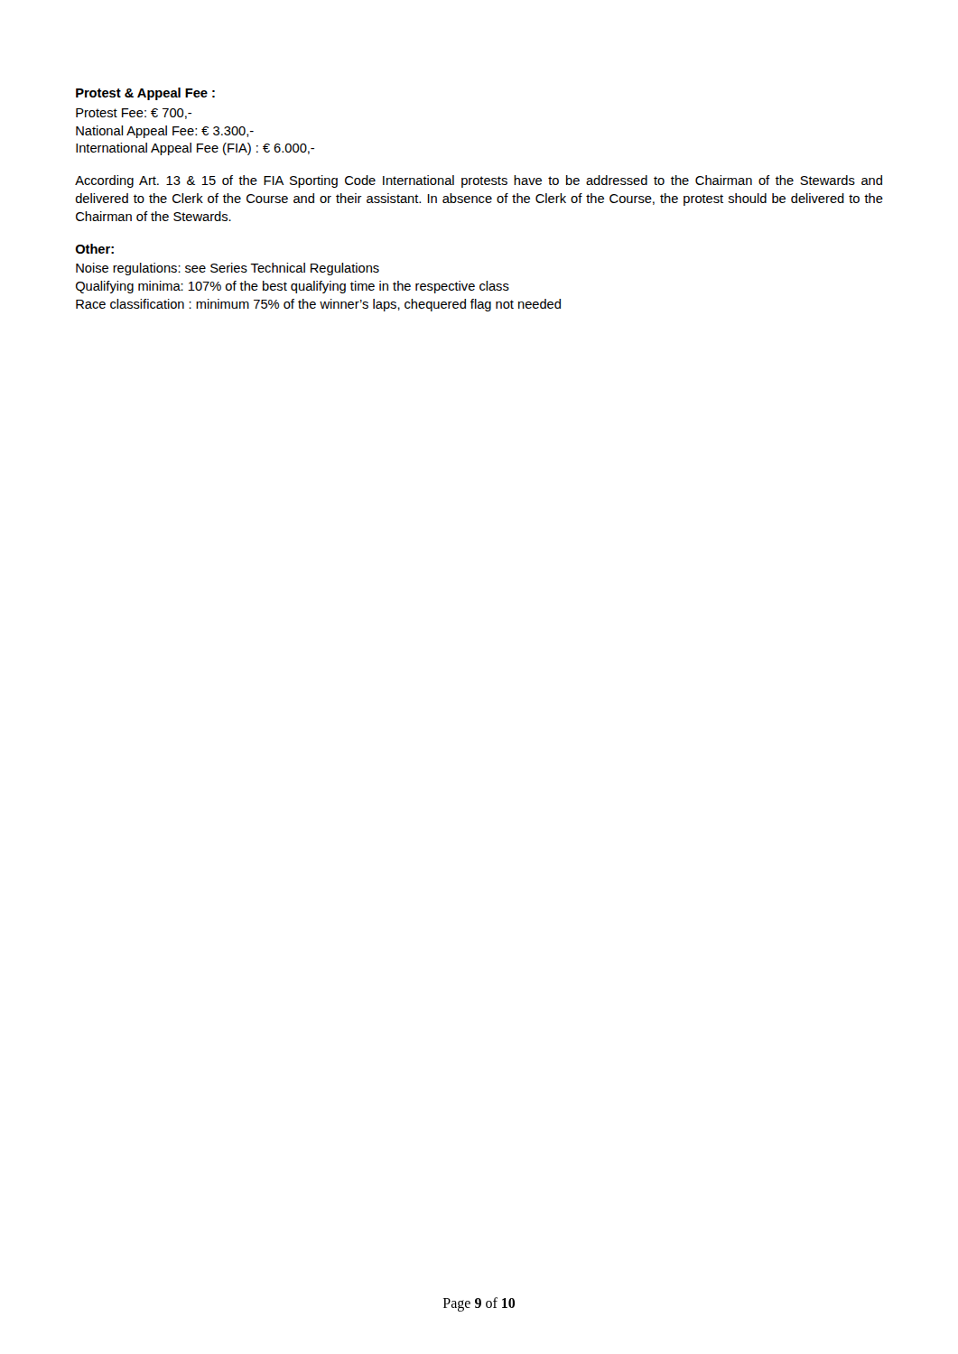Protest & Appeal Fee :
Protest Fee: € 700,-
National Appeal Fee: € 3.300,-
International Appeal Fee (FIA) : € 6.000,-
According Art. 13 & 15 of the FIA Sporting Code International protests have to be addressed to the Chairman of the Stewards and delivered to the Clerk of the Course and or their assistant. In absence of the Clerk of the Course, the protest should be delivered to the Chairman of the Stewards.
Other:
Noise regulations: see Series Technical Regulations
Qualifying minima: 107% of the best qualifying time in the respective class
Race classification : minimum 75% of the winner’s laps, chequered flag not needed
Page 9 of 10